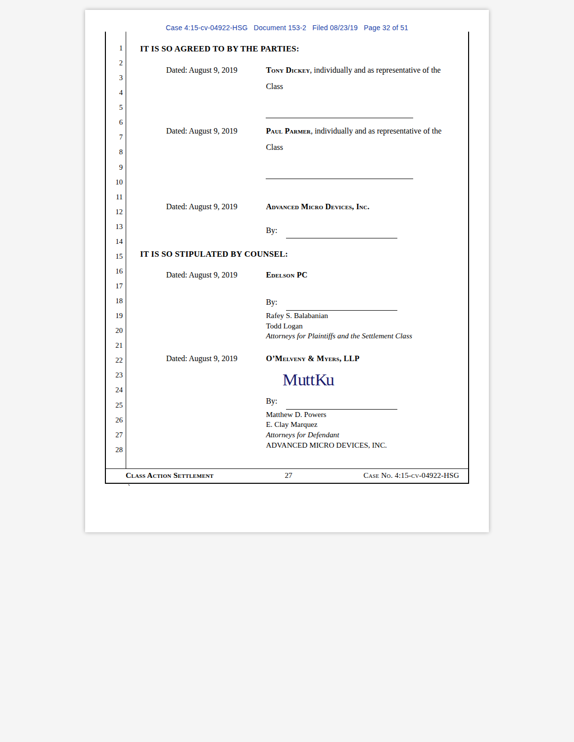Case 4:15-cv-04922-HSG Document 153-2 Filed 08/23/19 Page 32 of 51
1
2
3
4
5
6
7
8
9
10
11
12
13
14
15
16
17
18
19
20
21
22
23
24
25
26
27
28
IT IS SO AGREED TO BY THE PARTIES:
Dated: August 9, 2019
Tony Dickey, individually and as representative of the Class
Dated: August 9, 2019
Paul Parmer, individually and as representative of the Class
Dated: August 9, 2019
Advanced Micro Devices, Inc.
By:
IT IS SO STIPULATED BY COUNSEL:
Dated: August 9, 2019
Edelson PC
By:
Rafey S. Balabanian
Todd Logan
Attorneys for Plaintiffs and the Settlement Class
Dated: August 9, 2019
O’Melveny & Myers, LLP
MuttKu
By:
Matthew D. Powers
E. Clay Marquez
Attorneys for Defendant
ADVANCED MICRO DEVICES, INC.
Class Action Settlement
27
Case No. 4:15-cv-04922-HSG
`